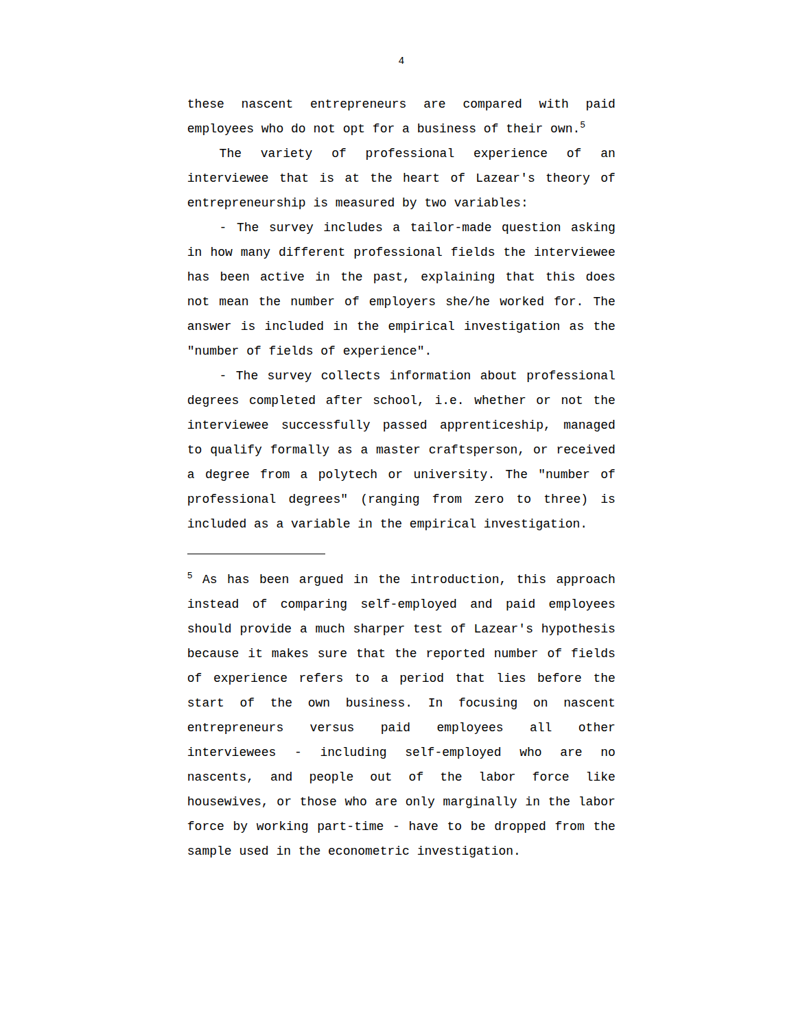4
these nascent entrepreneurs are compared with paid employees who do not opt for a business of their own.5
The variety of professional experience of an interviewee that is at the heart of Lazear's theory of entrepreneurship is measured by two variables:
- The survey includes a tailor-made question asking in how many different professional fields the interviewee has been active in the past, explaining that this does not mean the number of employers she/he worked for. The answer is included in the empirical investigation as the "number of fields of experience".
- The survey collects information about professional degrees completed after school, i.e. whether or not the interviewee successfully passed apprenticeship, managed to qualify formally as a master craftsperson, or received a degree from a polytech or university. The "number of professional degrees" (ranging from zero to three) is included as a variable in the empirical investigation.
5 As has been argued in the introduction, this approach instead of comparing self-employed and paid employees should provide a much sharper test of Lazear's hypothesis because it makes sure that the reported number of fields of experience refers to a period that lies before the start of the own business. In focusing on nascent entrepreneurs versus paid employees all other interviewees - including self-employed who are no nascents, and people out of the labor force like housewives, or those who are only marginally in the labor force by working part-time - have to be dropped from the sample used in the econometric investigation.